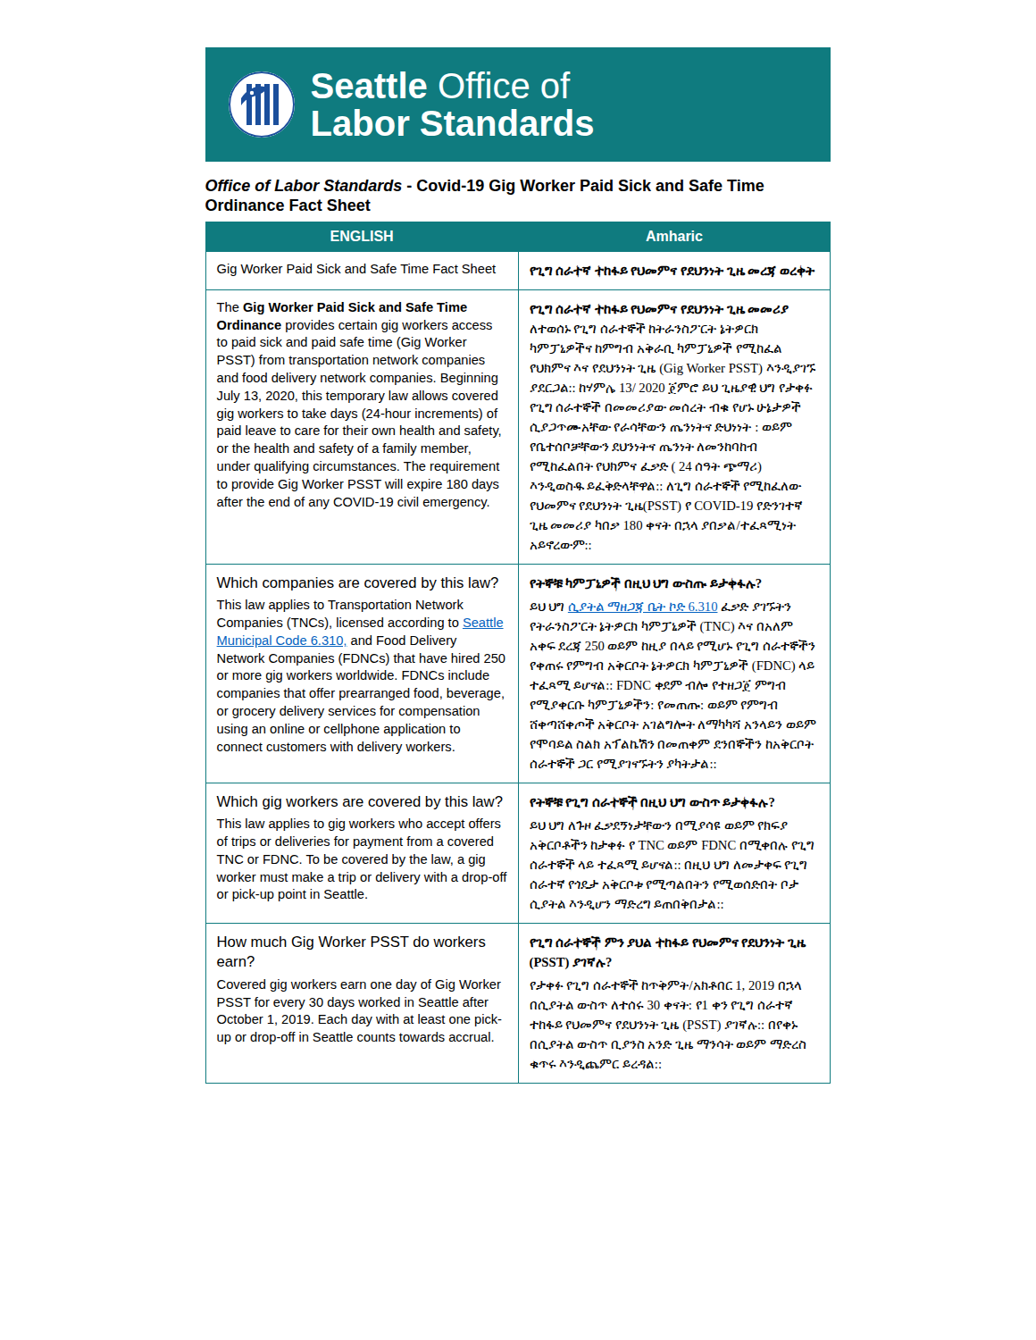Seattle Office of
Labor Standards
Office of Labor Standards - Covid-19 Gig Worker Paid Sick and Safe Time Ordinance Fact Sheet
| ENGLISH | Amharic |
| --- | --- |
| Gig Worker Paid Sick and Safe Time Fact Sheet | የጊግ ሰራተኛ ተከፋይ የህመምና የደህንነት ጊዜ መረጃ ወረቀት |
| The Gig Worker Paid Sick and Safe Time Ordinance provides certain gig workers access to paid sick and paid safe time (Gig Worker PSST) from transportation network companies and food delivery network companies. Beginning July 13, 2020, this temporary law allows covered gig workers to take days (24-hour increments) of paid leave to care for their own health and safety, or the health and safety of a family member, under qualifying circumstances. The requirement to provide Gig Worker PSST will expire 180 days after the end of any COVID-19 civil emergency. | የጊግ ሰራተኛ ተከፋይ የህመምና የደህንነት ጊዜ መመሪያ ለተወሰኑ የጊግ ሰራተኞች ከትራንስፖርት ኔትዎርክ ካምፓኒዎችና ከምግብ አቅራቢ ካምፓኒዎች የሚከፈል የህክምና እና የደህንነት ጊዜ (Gig Worker PSST) እንዲያገኙ ያደርጋል:: ከሃምሌ 13/ 2020 ጀምሮ ይህ ጊዜያዊ ህግ የታቀፉ የጊግ ሰራተኞች በመመሪያው መሰረት ብቁ የሆኑ ሁኔታዎች ሲያጋጥሙአቸው የራሳቸውን ጤንነትና ድህነነት : ወይም የቤተሰቦቻቸውን ደህንነትና ጤንነት ለመንከባከብ የሚከፈልበት የህክምና ፈቃድ ( 24 ሰዓት ጭማሪ) እንዲወስዱ ይፈቅድላቸዋል:: ለጊግ ሰራተኞች የሚከፈለው የህመምና የደህንነት ጊዜ(PSST) የ COVID-19 የድንገተኛ ጊዜ መመሪያ ካበቃ 180 ቀናት በኋላ ያበቃል/ተፈጻሚነት አይኖረውም:: |
| Which companies are covered by this law? This law applies to Transportation Network Companies (TNCs), licensed according to Seattle Municipal Code 6.310, and Food Delivery Network Companies (FDNCs) that have hired 250 or more gig workers worldwide. FDNCs include companies that offer prearranged food, beverage, or grocery delivery services for compensation using an online or cellphone application to connect customers with delivery workers. | የትኞቹ ካምፓኒዎች በዚህ ህግ ውስጡ ይታቀፋሉ? ይህ ህግ ሲያትል ማዘጋጃ ቤት ኮድ 6.310 ፈቃድ ያገኙትን የትራንስፖርት ኔትዎርክ ካምፓኒዎች (TNC) እና በአለም አቀፍ ደረጃ 250 ወይም ከዚያ በላይ የሚሆኑ የጊግ ሰራተኞችን የቀጠሩ የምግብ አቅርቦት ኔትዎርክ ካምፓኒዎች (FDNC) ላይ ተፈጻሚ ይሆናል:: FDNC ቀደም ብሎ የተዘጋጀ ምግብ የሚያቀርቡ ካምፓኒዎችን: የመጠጡ: ወይም የምግብ ሸቀጣሸቀጦች አቅርቦት አገልግሎት ለማካካሻ አንላይን ወይም የሞባይል ስልክ አፕልኬሽን በመጠቀም ደንበኞችን ከአቅርቦት ሰራተኞች ጋር የሚያገናኙትን ያካትታል:: |
| Which gig workers are covered by this law? This law applies to gig workers who accept offers of trips or deliveries for payment from a covered TNC or FDNC. To be covered by the law, a gig worker must make a trip or delivery with a drop-off or pick-up point in Seattle. | የትኞቹ የጊግ ሰራተኞች በዚህ ህግ ውስጥ ይታቀፋሉ? ይህ ህግ ለጉዞ ፈቃደኝነታቸውን በሚያሳዩ ወይም የክፍያ አቅርቦቶችን ከታቀፉ የ TNC ወይም FDNC በሚቀበሉ የጊግ ሰራተኞች ላይ ተፈጻሚ ይሆናል:: በዚህ ህግ ለመታቀፍ የጊግ ሰራተኛ የጎዴታ አቅርቦቱ የሚጣልበትን የሚወሰድበት ቦታ ሲያትል እንዲሆን ማድረግ ይጠበቅበታል:: |
| How much Gig Worker PSST do workers earn? Covered gig workers earn one day of Gig Worker PSST for every 30 days worked in Seattle after October 1, 2019. Each day with at least one pick-up or drop-off in Seattle counts towards accrual. | የጊግ ሰራተኞች ምን ያህል ተከፋይ የህመምና የደህንነት ጊዜ (PSST) ያገኛሉ? የታቀፉ የጊግ ሰራተኞች ከጥቅምት/አክቶበር 1, 2019 በኋላ በሲያትል ውስጥ ለተሰሩ 30 ቀናት: የ1 ቀን የጊግ ሰራተኛ ተከፋይ የህመምና የደህንነት ጊዜ (PSST) ያገኛሉ:: በየቀኑ በሲያትል ውስጥ ቢያንስ አንድ ጊዜ ማንሳት ወይም ማድረስ ቁጥሩ እንዲጨምር ይረዳል:: |